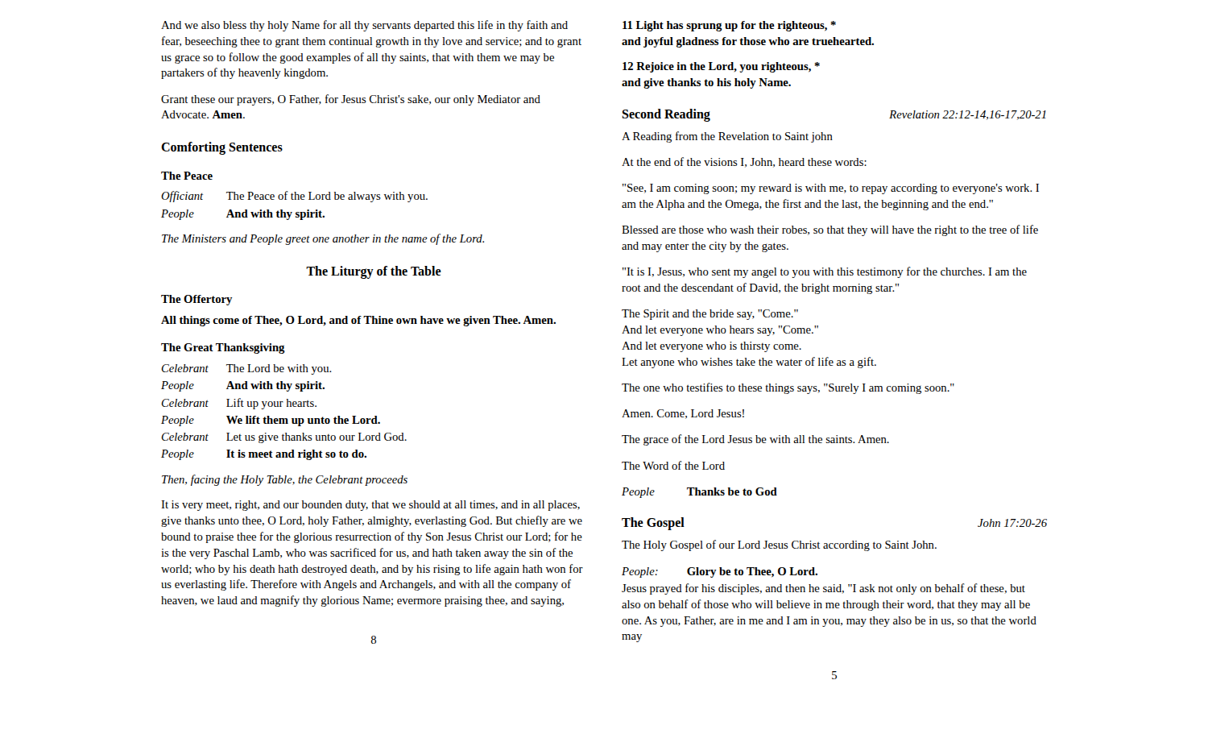And we also bless thy holy Name for all thy servants departed this life in thy faith and fear, beseeching thee to grant them continual growth in thy love and service; and to grant us grace so to follow the good examples of all thy saints, that with them we may be partakers of thy heavenly kingdom.
Grant these our prayers, O Father, for Jesus Christ's sake, our only Mediator and Advocate. Amen.
Comforting Sentences
The Peace
Officiant The Peace of the Lord be always with you.
People And with thy spirit.
The Ministers and People greet one another in the name of the Lord.
The Liturgy of the Table
The Offertory
All things come of Thee, O Lord, and of Thine own have we given Thee. Amen.
The Great Thanksgiving
Celebrant The Lord be with you.
People And with thy spirit.
Celebrant Lift up your hearts.
People We lift them up unto the Lord.
Celebrant Let us give thanks unto our Lord God.
People It is meet and right so to do.
Then, facing the Holy Table, the Celebrant proceeds
It is very meet, right, and our bounden duty, that we should at all times, and in all places, give thanks unto thee, O Lord, holy Father, almighty, everlasting God. But chiefly are we bound to praise thee for the glorious resurrection of thy Son Jesus Christ our Lord; for he is the very Paschal Lamb, who was sacrificed for us, and hath taken away the sin of the world; who by his death hath destroyed death, and by his rising to life again hath won for us everlasting life. Therefore with Angels and Archangels, and with all the company of heaven, we laud and magnify thy glorious Name; evermore praising thee, and saying,
8
11 Light has sprung up for the righteous, *and joyful gladness for those who are truehearted.
12 Rejoice in the Lord, you righteous, *and give thanks to his holy Name.
Second Reading Revelation 22:12-14,16-17,20-21
A Reading from the Revelation to Saint john
At the end of the visions I, John, heard these words:
"See, I am coming soon; my reward is with me, to repay according to everyone's work. I am the Alpha and the Omega, the first and the last, the beginning and the end."
Blessed are those who wash their robes, so that they will have the right to the tree of life and may enter the city by the gates.
"It is I, Jesus, who sent my angel to you with this testimony for the churches. I am the root and the descendant of David, the bright morning star."
The Spirit and the bride say, "Come."
And let everyone who hears say, "Come."
And let everyone who is thirsty come.
Let anyone who wishes take the water of life as a gift.
The one who testifies to these things says, "Surely I am coming soon."
Amen. Come, Lord Jesus!
The grace of the Lord Jesus be with all the saints. Amen.
The Word of the Lord
People Thanks be to God
The Gospel John 17:20-26
The Holy Gospel of our Lord Jesus Christ according to Saint John.
People: Glory be to Thee, O Lord.
Jesus prayed for his disciples, and then he said, "I ask not only on behalf of these, but also on behalf of those who will believe in me through their word, that they may all be one. As you, Father, are in me and I am in you, may they also be in us, so that the world may
5